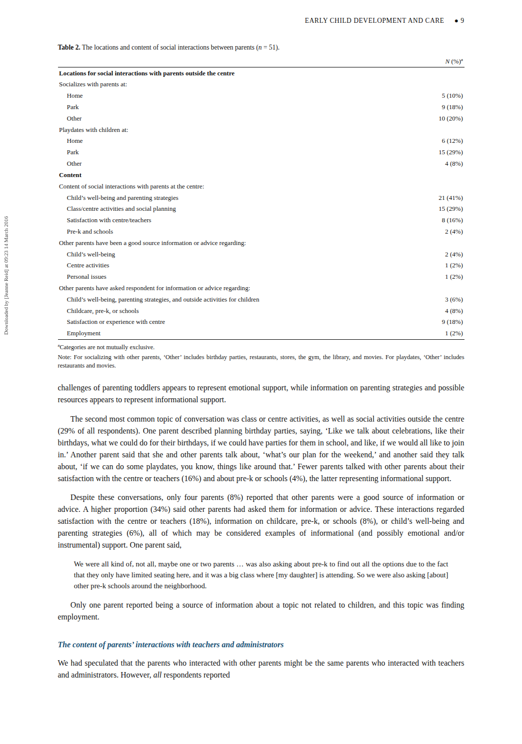Downloaded by [Jeanne Reid] at 09:23 14 March 2016
EARLY CHILD DEVELOPMENT AND CARE ● 9
Table 2. The locations and content of social interactions between parents (n = 51).
| | N (%) a |
| --- | --- |
| Locations for social interactions with parents outside the centre | |
| Socializes with parents at: | |
| Home | 5 (10%) |
| Park | 9 (18%) |
| Other | 10 (20%) |
| Playdates with children at: | |
| Home | 6 (12%) |
| Park | 15 (29%) |
| Other | 4 (8%) |
| Content | |
| Content of social interactions with parents at the centre: | |
| Child’s well-being and parenting strategies | 21 (41%) |
| Class/centre activities and social planning | 15 (29%) |
| Satisfaction with centre/teachers | 8 (16%) |
| Pre-k and schools | 2 (4%) |
| Other parents have been a good source information or advice regarding: | |
| Child’s well-being | 2 (4%) |
| Centre activities | 1 (2%) |
| Personal issues | 1 (2%) |
| Other parents have asked respondent for information or advice regarding: | |
| Child’s well-being, parenting strategies, and outside activities for children | 3 (6%) |
| Childcare, pre-k, or schools | 4 (8%) |
| Satisfaction or experience with centre | 9 (18%) |
| Employment | 1 (2%) |
aCategories are not mutually exclusive.
Note: For socializing with other parents, ‘Other’ includes birthday parties, restaurants, stores, the gym, the library, and movies. For playdates, ‘Other’ includes restaurants and movies.
challenges of parenting toddlers appears to represent emotional support, while information on parenting strategies and possible resources appears to represent informational support.
The second most common topic of conversation was class or centre activities, as well as social activities outside the centre (29% of all respondents). One parent described planning birthday parties, saying, ‘Like we talk about celebrations, like their birthdays, what we could do for their birthdays, if we could have parties for them in school, and like, if we would all like to join in.’ Another parent said that she and other parents talk about, ‘what’s our plan for the weekend,’ and another said they talk about, ‘if we can do some playdates, you know, things like around that.’ Fewer parents talked with other parents about their satisfaction with the centre or teachers (16%) and about pre-k or schools (4%), the latter representing informational support.
Despite these conversations, only four parents (8%) reported that other parents were a good source of information or advice. A higher proportion (34%) said other parents had asked them for information or advice. These interactions regarded satisfaction with the centre or teachers (18%), information on childcare, pre-k, or schools (8%), or child’s well-being and parenting strategies (6%), all of which may be considered examples of informational (and possibly emotional and/or instrumental) support. One parent said,
We were all kind of, not all, maybe one or two parents … was also asking about pre-k to find out all the options due to the fact that they only have limited seating here, and it was a big class where [my daughter] is attending. So we were also asking [about] other pre-k schools around the neighborhood.
Only one parent reported being a source of information about a topic not related to children, and this topic was finding employment.
The content of parents’ interactions with teachers and administrators
We had speculated that the parents who interacted with other parents might be the same parents who interacted with teachers and administrators. However, all respondents reported